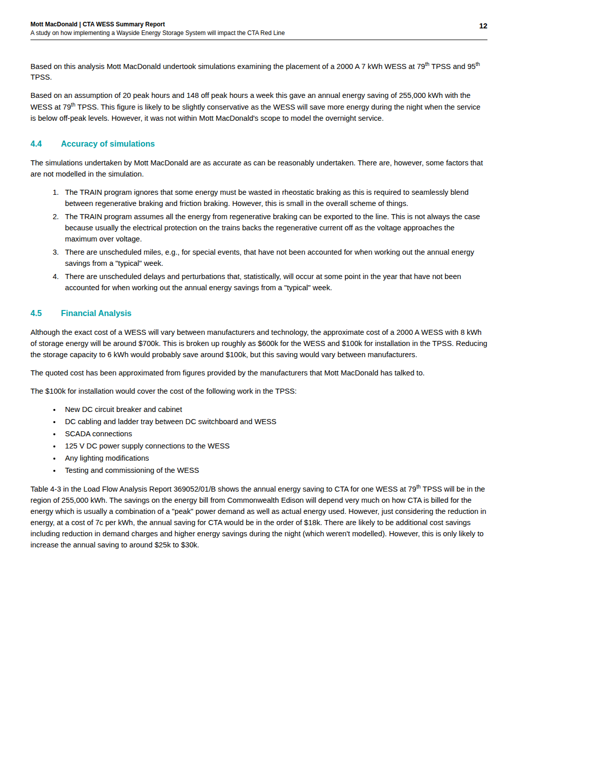Mott MacDonald | CTA WESS Summary Report
A study on how implementing a Wayside Energy Storage System will impact the CTA Red Line
12
Based on this analysis Mott MacDonald undertook simulations examining the placement of a 2000 A 7 kWh WESS at 79th TPSS and 95th TPSS.
Based on an assumption of 20 peak hours and 148 off peak hours a week this gave an annual energy saving of 255,000 kWh with the WESS at 79th TPSS. This figure is likely to be slightly conservative as the WESS will save more energy during the night when the service is below off-peak levels. However, it was not within Mott MacDonald's scope to model the overnight service.
4.4 Accuracy of simulations
The simulations undertaken by Mott MacDonald are as accurate as can be reasonably undertaken. There are, however, some factors that are not modelled in the simulation.
The TRAIN program ignores that some energy must be wasted in rheostatic braking as this is required to seamlessly blend between regenerative braking and friction braking. However, this is small in the overall scheme of things.
The TRAIN program assumes all the energy from regenerative braking can be exported to the line. This is not always the case because usually the electrical protection on the trains backs the regenerative current off as the voltage approaches the maximum over voltage.
There are unscheduled miles, e.g., for special events, that have not been accounted for when working out the annual energy savings from a "typical" week.
There are unscheduled delays and perturbations that, statistically, will occur at some point in the year that have not been accounted for when working out the annual energy savings from a "typical" week.
4.5 Financial Analysis
Although the exact cost of a WESS will vary between manufacturers and technology, the approximate cost of a 2000 A WESS with 8 kWh of storage energy will be around $700k. This is broken up roughly as $600k for the WESS and $100k for installation in the TPSS. Reducing the storage capacity to 6 kWh would probably save around $100k, but this saving would vary between manufacturers.
The quoted cost has been approximated from figures provided by the manufacturers that Mott MacDonald has talked to.
The $100k for installation would cover the cost of the following work in the TPSS:
New DC circuit breaker and cabinet
DC cabling and ladder tray between DC switchboard and WESS
SCADA connections
125 V DC power supply connections to the WESS
Any lighting modifications
Testing and commissioning of the WESS
Table 4-3 in the Load Flow Analysis Report 369052/01/B shows the annual energy saving to CTA for one WESS at 79th TPSS will be in the region of 255,000 kWh. The savings on the energy bill from Commonwealth Edison will depend very much on how CTA is billed for the energy which is usually a combination of a "peak" power demand as well as actual energy used. However, just considering the reduction in energy, at a cost of 7c per kWh, the annual saving for CTA would be in the order of $18k. There are likely to be additional cost savings including reduction in demand charges and higher energy savings during the night (which weren't modelled). However, this is only likely to increase the annual saving to around $25k to $30k.